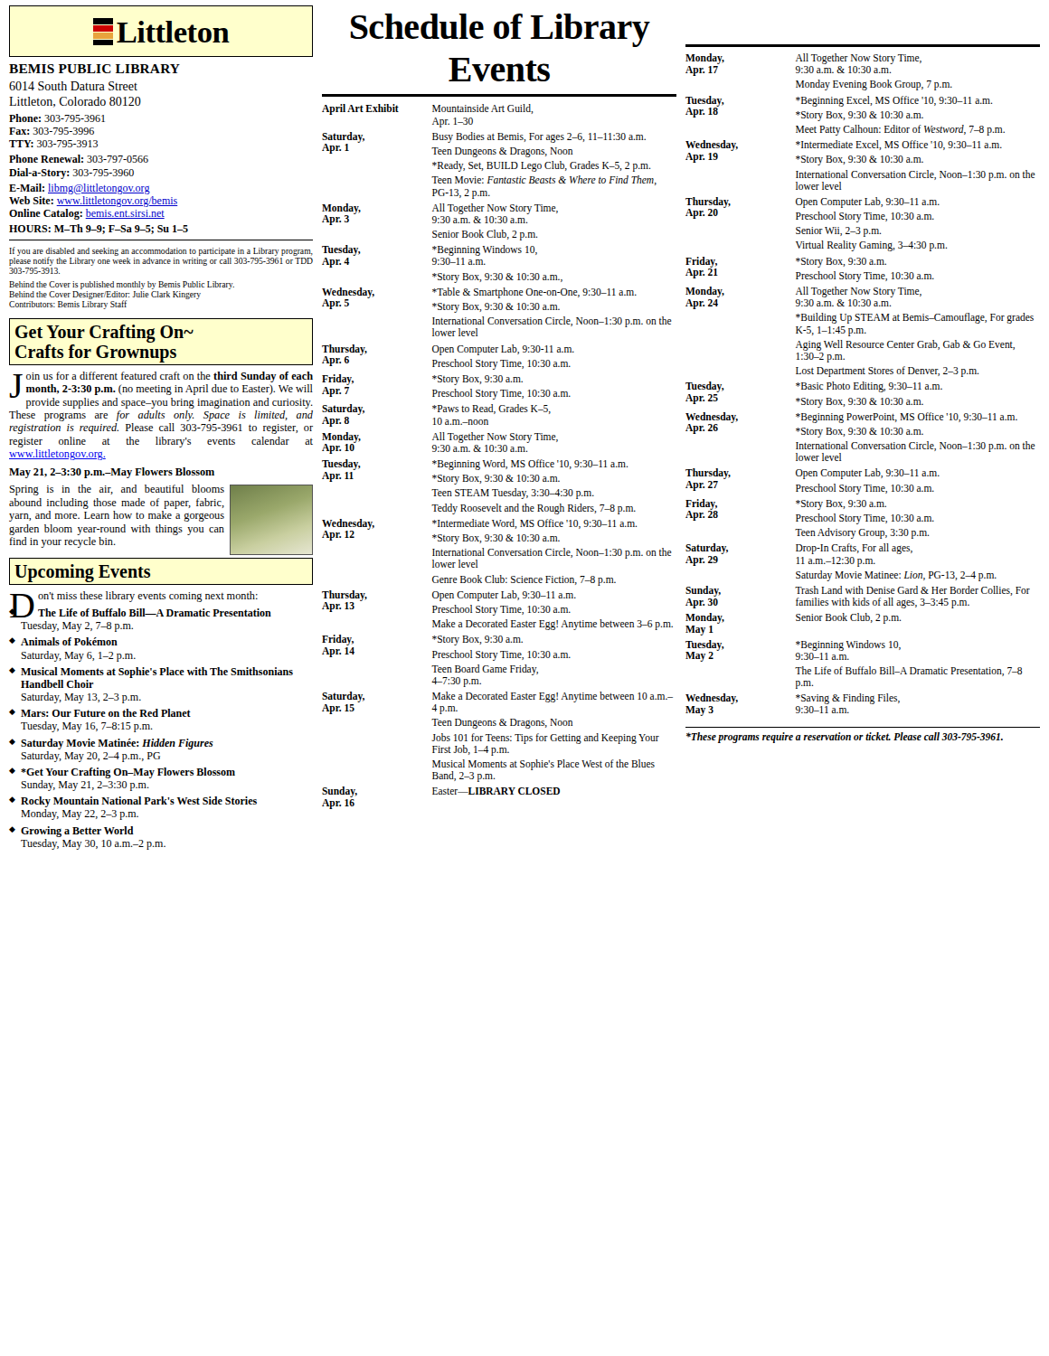Littleton
BEMIS PUBLIC LIBRARY
6014 South Datura Street
Littleton, Colorado 80120
Phone: 303-795-3961
Fax: 303-795-3996
TTY: 303-795-3913
Phone Renewal: 303-797-0566
Dial-a-Story: 303-795-3960
E-Mail: libmg@littletongov.org
Web Site: www.littletongov.org/bemis
Online Catalog: bemis.ent.sirsi.net
HOURS: M–Th 9–9; F–Sa 9–5; Su 1–5
If you are disabled and seeking an accommodation to participate in a Library program, please notify the Library one week in advance in writing or call 303-795-3961 or TDD 303-795-3913.
Behind the Cover is published monthly by Bemis Public Library.
Behind the Cover Designer/Editor: Julie Clark Kingery
Contributors: Bemis Library Staff
Get Your Crafting On~
Crafts for Grownups
Join us for a different featured craft on the third Sunday of each month, 2-3:30 p.m. (no meeting in April due to Easter). We will provide supplies and space–you bring imagination and curiosity. These programs are for adults only. Space is limited, and registration is required. Please call 303-795-3961 to register, or register online at the library's events calendar at www.littletongov.org.
May 21, 2–3:30 p.m.–May Flowers Blossom
Spring is in the air, and beautiful blooms abound including those made of paper, fabric, yarn, and more. Learn how to make a gorgeous garden bloom year-round with things you can find in your recycle bin.
Upcoming Events
Don't miss these library events coming next month:
The Life of Buffalo Bill—A Dramatic Presentation Tuesday, May 2, 7–8 p.m.
Animals of Pokémon Saturday, May 6, 1–2 p.m.
Musical Moments at Sophie's Place with The Smithsonians Handbell Choir Saturday, May 13, 2–3 p.m.
Mars: Our Future on the Red Planet Tuesday, May 16, 7–8:15 p.m.
Saturday Movie Matinée: Hidden Figures Saturday, May 20, 2–4 p.m., PG
*Get Your Crafting On–May Flowers Blossom Sunday, May 21, 2–3:30 p.m.
Rocky Mountain National Park's West Side Stories Monday, May 22, 2–3 p.m.
Growing a Better World Tuesday, May 30, 10 a.m.–2 p.m.
Schedule of Library Events
| April Art Exhibit | Mountainside Art Guild, Apr. 1–30 |
| Saturday, Apr. 1 | Busy Bodies at Bemis, For ages 2–6, 11–11:30 a.m. Teen Dungeons & Dragons, Noon *Ready, Set, BUILD Lego Club, Grades K–5, 2 p.m. Teen Movie: Fantastic Beasts & Where to Find Them , PG-13, 2 p.m. |
| Monday, Apr. 3 | All Together Now Story Time, 9:30 a.m. & 10:30 a.m. Senior Book Club, 2 p.m. |
| Tuesday, Apr. 4 | *Beginning Windows 10, 9:30–11 a.m. *Story Box, 9:30 & 10:30 a.m., |
| Wednesday, Apr. 5 | *Table & Smartphone One-on-One, 9:30–11 a.m. *Story Box, 9:30 & 10:30 a.m. International Conversation Circle, Noon–1:30 p.m. on the lower level |
| Thursday, Apr. 6 | Open Computer Lab, 9:30-11 a.m. Preschool Story Time, 10:30 a.m. |
| Friday, Apr. 7 | *Story Box, 9:30 a.m. Preschool Story Time, 10:30 a.m. |
| Saturday, Apr. 8 | *Paws to Read, Grades K–5, 10 a.m.–noon |
| Monday, Apr. 10 | All Together Now Story Time, 9:30 a.m. & 10:30 a.m. |
| Tuesday, Apr. 11 | *Beginning Word, MS Office '10, 9:30–11 a.m. *Story Box, 9:30 & 10:30 a.m. Teen STEAM Tuesday, 3:30–4:30 p.m. Teddy Roosevelt and the Rough Riders, 7–8 p.m. |
| Wednesday, Apr. 12 | *Intermediate Word, MS Office '10, 9:30–11 a.m. *Story Box, 9:30 & 10:30 a.m. International Conversation Circle, Noon–1:30 p.m. on the lower level Genre Book Club: Science Fiction, 7–8 p.m. |
| Thursday, Apr. 13 | Open Computer Lab, 9:30–11 a.m. Preschool Story Time, 10:30 a.m. Make a Decorated Easter Egg! Anytime between 3–6 p.m. |
| Friday, Apr. 14 | *Story Box, 9:30 a.m. Preschool Story Time, 10:30 a.m. Teen Board Game Friday, 4–7:30 p.m. |
| Saturday, Apr. 15 | Make a Decorated Easter Egg! Anytime between 10 a.m.–4 p.m. Teen Dungeons & Dragons, Noon Jobs 101 for Teens: Tips for Getting and Keeping Your First Job, 1–4 p.m. Musical Moments at Sophie's Place West of the Blues Band, 2–3 p.m. |
| Sunday, Apr. 16 | Easter— LIBRARY CLOSED |
| Monday, Apr. 17 | All Together Now Story Time, 9:30 a.m. & 10:30 a.m. Monday Evening Book Group, 7 p.m. |
| Tuesday, Apr. 18 | *Beginning Excel, MS Office '10, 9:30–11 a.m. *Story Box, 9:30 & 10:30 a.m. Meet Patty Calhoun: Editor of Westword , 7–8 p.m. |
| Wednesday, Apr. 19 | *Intermediate Excel, MS Office '10, 9:30–11 a.m. *Story Box, 9:30 & 10:30 a.m. International Conversation Circle, Noon–1:30 p.m. on the lower level |
| Thursday, Apr. 20 | Open Computer Lab, 9:30–11 a.m. Preschool Story Time, 10:30 a.m. Senior Wii, 2–3 p.m. Virtual Reality Gaming, 3–4:30 p.m. |
| Friday, Apr. 21 | *Story Box, 9:30 a.m. Preschool Story Time, 10:30 a.m. |
| Monday, Apr. 24 | All Together Now Story Time, 9:30 a.m. & 10:30 a.m. *Building Up STEAM at Bemis–Camouflage, For grades K-5, 1–1:45 p.m. Aging Well Resource Center Grab, Gab & Go Event, 1:30–2 p.m. Lost Department Stores of Denver, 2–3 p.m. |
| Tuesday, Apr. 25 | *Basic Photo Editing, 9:30–11 a.m. *Story Box, 9:30 & 10:30 a.m. |
| Wednesday, Apr. 26 | *Beginning PowerPoint, MS Office '10, 9:30–11 a.m. *Story Box, 9:30 & 10:30 a.m. International Conversation Circle, Noon–1:30 p.m. on the lower level |
| Thursday, Apr. 27 | Open Computer Lab, 9:30–11 a.m. Preschool Story Time, 10:30 a.m. |
| Friday, Apr. 28 | *Story Box, 9:30 a.m. Preschool Story Time, 10:30 a.m. Teen Advisory Group, 3:30 p.m. |
| Saturday, Apr. 29 | Drop-In Crafts, For all ages, 11 a.m.–12:30 p.m. Saturday Movie Matinee: Lion , PG-13, 2–4 p.m. |
| Sunday, Apr. 30 | Trash Land with Denise Gard & Her Border Collies, For families with kids of all ages, 3–3:45 p.m. |
| Monday, May 1 | Senior Book Club, 2 p.m. |
| Tuesday, May 2 | *Beginning Windows 10, 9:30–11 a.m. The Life of Buffalo Bill–A Dramatic Presentation, 7–8 p.m. |
| Wednesday, May 3 | *Saving & Finding Files, 9:30–11 a.m. |
*These programs require a reservation or ticket. Please call 303-795-3961.